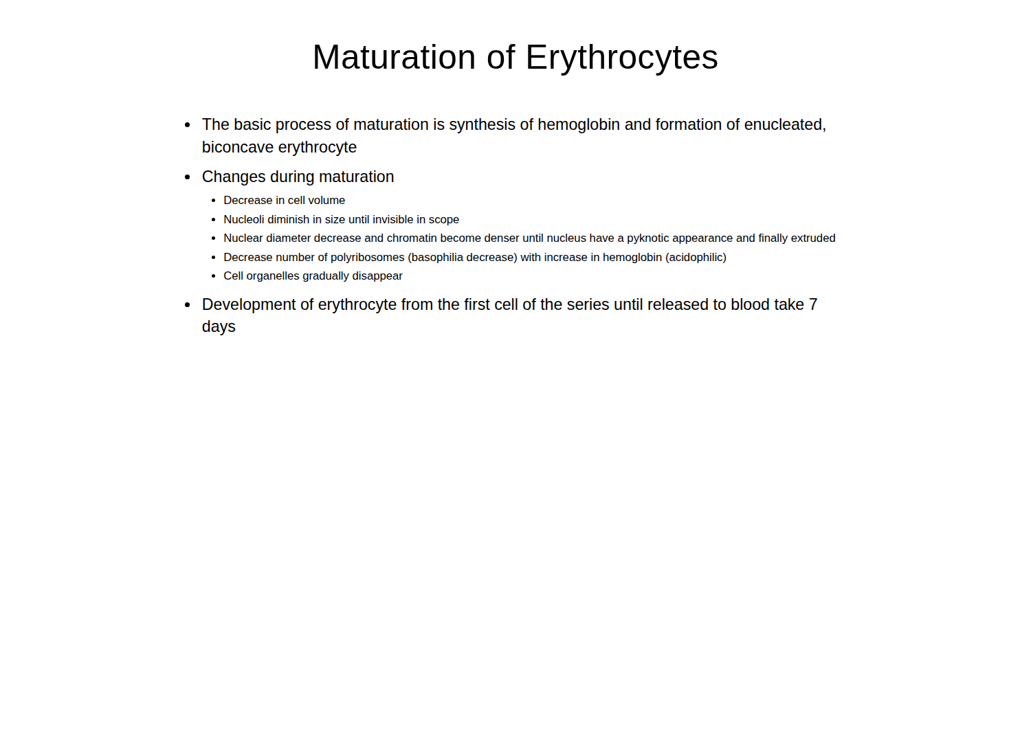Maturation of Erythrocytes
The basic process of maturation is synthesis of hemoglobin and formation of enucleated, biconcave erythrocyte
Changes during maturation
Decrease in cell volume
Nucleoli diminish in size until invisible in scope
Nuclear diameter decrease and chromatin become denser until nucleus have a pyknotic appearance and finally extruded
Decrease number of polyribosomes (basophilia decrease) with increase in hemoglobin (acidophilic)
Cell organelles gradually disappear
Development of erythrocyte from the first cell of the series until released to blood take 7 days